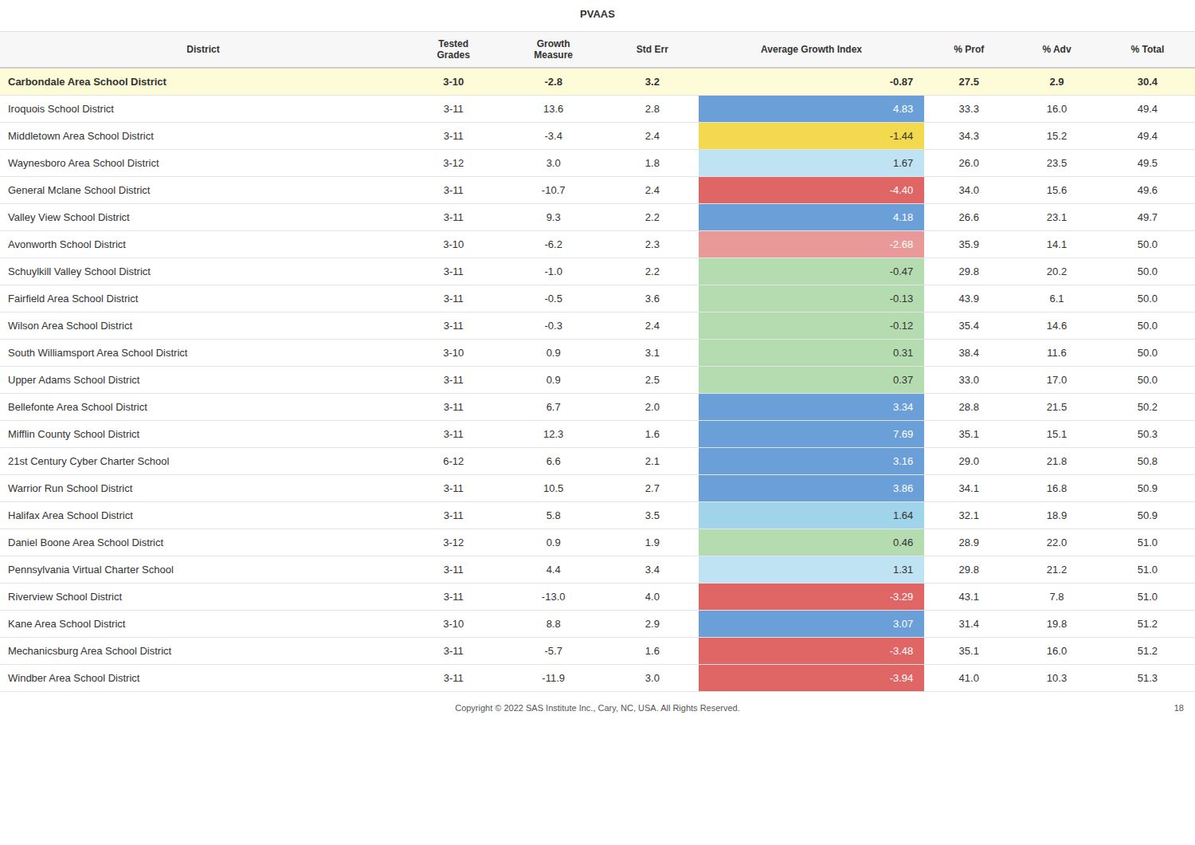PVAAS
| District | Tested Grades | Growth Measure | Std Err | Average Growth Index | % Prof | % Adv | % Total |
| --- | --- | --- | --- | --- | --- | --- | --- |
| Carbondale Area School District | 3-10 | -2.8 | 3.2 | -0.87 | 27.5 | 2.9 | 30.4 |
| Iroquois School District | 3-11 | 13.6 | 2.8 | 4.83 | 33.3 | 16.0 | 49.4 |
| Middletown Area School District | 3-11 | -3.4 | 2.4 | -1.44 | 34.3 | 15.2 | 49.4 |
| Waynesboro Area School District | 3-12 | 3.0 | 1.8 | 1.67 | 26.0 | 23.5 | 49.5 |
| General Mclane School District | 3-11 | -10.7 | 2.4 | -4.40 | 34.0 | 15.6 | 49.6 |
| Valley View School District | 3-11 | 9.3 | 2.2 | 4.18 | 26.6 | 23.1 | 49.7 |
| Avonworth School District | 3-10 | -6.2 | 2.3 | -2.68 | 35.9 | 14.1 | 50.0 |
| Schuylkill Valley School District | 3-11 | -1.0 | 2.2 | -0.47 | 29.8 | 20.2 | 50.0 |
| Fairfield Area School District | 3-11 | -0.5 | 3.6 | -0.13 | 43.9 | 6.1 | 50.0 |
| Wilson Area School District | 3-11 | -0.3 | 2.4 | -0.12 | 35.4 | 14.6 | 50.0 |
| South Williamsport Area School District | 3-10 | 0.9 | 3.1 | 0.31 | 38.4 | 11.6 | 50.0 |
| Upper Adams School District | 3-11 | 0.9 | 2.5 | 0.37 | 33.0 | 17.0 | 50.0 |
| Bellefonte Area School District | 3-11 | 6.7 | 2.0 | 3.34 | 28.8 | 21.5 | 50.2 |
| Mifflin County School District | 3-11 | 12.3 | 1.6 | 7.69 | 35.1 | 15.1 | 50.3 |
| 21st Century Cyber Charter School | 6-12 | 6.6 | 2.1 | 3.16 | 29.0 | 21.8 | 50.8 |
| Warrior Run School District | 3-11 | 10.5 | 2.7 | 3.86 | 34.1 | 16.8 | 50.9 |
| Halifax Area School District | 3-11 | 5.8 | 3.5 | 1.64 | 32.1 | 18.9 | 50.9 |
| Daniel Boone Area School District | 3-12 | 0.9 | 1.9 | 0.46 | 28.9 | 22.0 | 51.0 |
| Pennsylvania Virtual Charter School | 3-11 | 4.4 | 3.4 | 1.31 | 29.8 | 21.2 | 51.0 |
| Riverview School District | 3-11 | -13.0 | 4.0 | -3.29 | 43.1 | 7.8 | 51.0 |
| Kane Area School District | 3-10 | 8.8 | 2.9 | 3.07 | 31.4 | 19.8 | 51.2 |
| Mechanicsburg Area School District | 3-11 | -5.7 | 1.6 | -3.48 | 35.1 | 16.0 | 51.2 |
| Windber Area School District | 3-11 | -11.9 | 3.0 | -3.94 | 41.0 | 10.3 | 51.3 |
Copyright © 2022 SAS Institute Inc., Cary, NC, USA. All Rights Reserved. 18